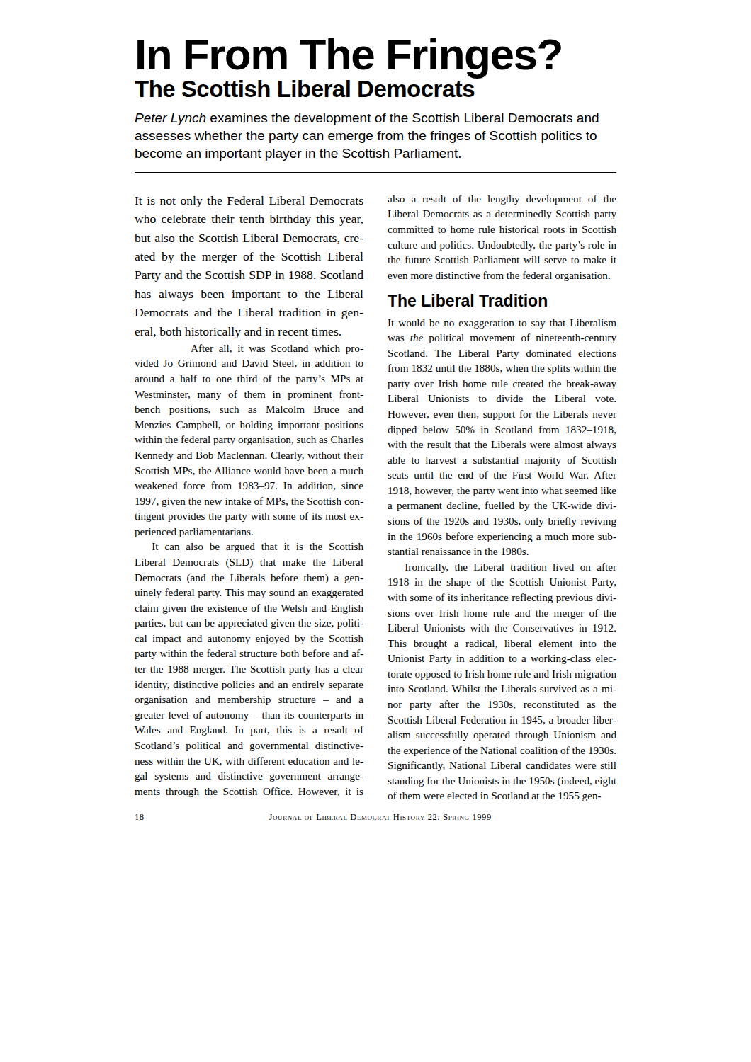In From The Fringes?
The Scottish Liberal Democrats
Peter Lynch examines the development of the Scottish Liberal Democrats and assesses whether the party can emerge from the fringes of Scottish politics to become an important player in the Scottish Parliament.
It is not only the Federal Liberal Democrats who celebrate their tenth birthday this year, but also the Scottish Liberal Democrats, created by the merger of the Scottish Liberal Party and the Scottish SDP in 1988. Scotland has always been important to the Liberal Democrats and the Liberal tradition in general, both historically and in recent times.
After all, it was Scotland which provided Jo Grimond and David Steel, in addition to around a half to one third of the party’s MPs at Westminster, many of them in prominent front-bench positions, such as Malcolm Bruce and Menzies Campbell, or holding important positions within the federal party organisation, such as Charles Kennedy and Bob Maclennan. Clearly, without their Scottish MPs, the Alliance would have been a much weakened force from 1983–97. In addition, since 1997, given the new intake of MPs, the Scottish contingent provides the party with some of its most experienced parliamentarians.
It can also be argued that it is the Scottish Liberal Democrats (SLD) that make the Liberal Democrats (and the Liberals before them) a genuinely federal party. This may sound an exaggerated claim given the existence of the Welsh and English parties, but can be appreciated given the size, political impact and autonomy enjoyed by the Scottish party within the federal structure both before and after the 1988 merger. The Scottish party has a clear identity, distinctive policies and an entirely separate organisation and membership structure – and a greater level of autonomy – than its counterparts in Wales and England. In part, this is a result of Scotland’s political and governmental distinctiveness within the UK, with different education and legal systems and distinctive government arrangements through the Scottish Office. However, it is also a result of the lengthy development of the Liberal Democrats as a determinedly Scottish party committed to home rule historical roots in Scottish culture and politics. Undoubtedly, the party’s role in the future Scottish Parliament will serve to make it even more distinctive from the federal organisation.
The Liberal Tradition
It would be no exaggeration to say that Liberalism was the political movement of nineteenth-century Scotland. The Liberal Party dominated elections from 1832 until the 1880s, when the splits within the party over Irish home rule created the break-away Liberal Unionists to divide the Liberal vote. However, even then, support for the Liberals never dipped below 50% in Scotland from 1832–1918, with the result that the Liberals were almost always able to harvest a substantial majority of Scottish seats until the end of the First World War. After 1918, however, the party went into what seemed like a permanent decline, fuelled by the UK-wide divisions of the 1920s and 1930s, only briefly reviving in the 1960s before experiencing a much more substantial renaissance in the 1980s.
Ironically, the Liberal tradition lived on after 1918 in the shape of the Scottish Unionist Party, with some of its inheritance reflecting previous divisions over Irish home rule and the merger of the Liberal Unionists with the Conservatives in 1912. This brought a radical, liberal element into the Unionist Party in addition to a working-class electorate opposed to Irish home rule and Irish migration into Scotland. Whilst the Liberals survived as a minor party after the 1930s, reconstituted as the Scottish Liberal Federation in 1945, a broader liberalism successfully operated through Unionism and the experience of the National coalition of the 1930s. Significantly, National Liberal candidates were still standing for the Unionists in the 1950s (indeed, eight of them were elected in Scotland at the 1955 gen-
18
Journal of Liberal Democrat History 22: Spring 1999